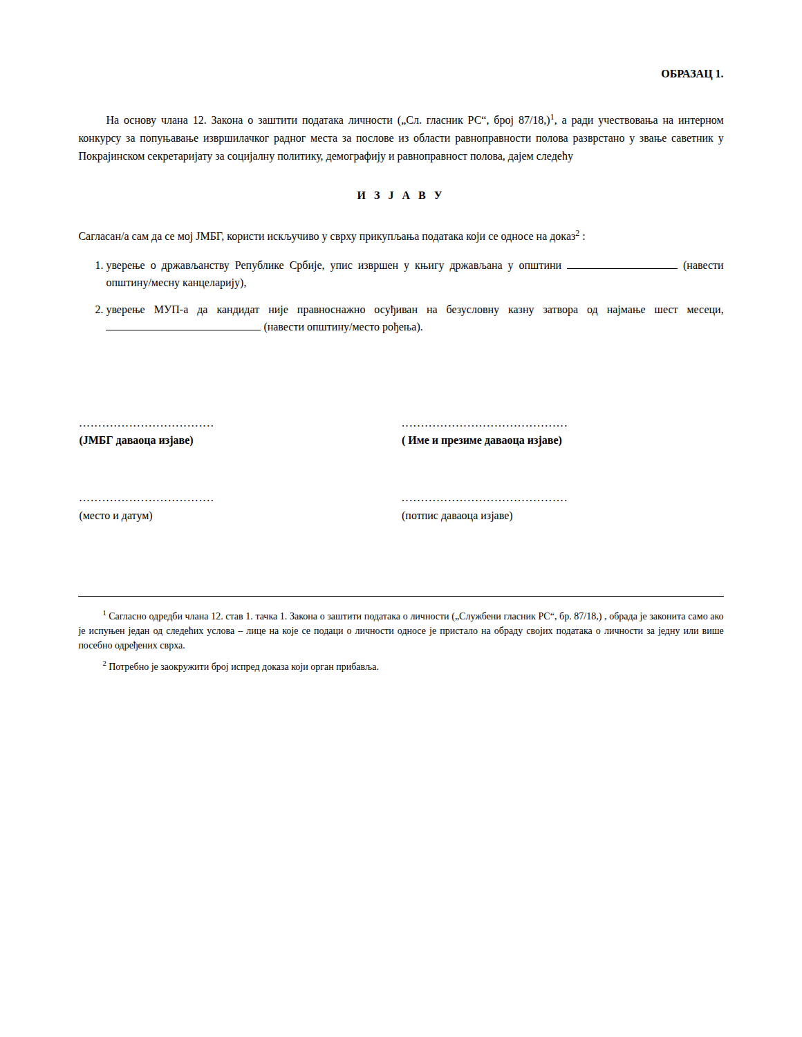ОБРАЗАЦ 1.
На основу члана 12. Закона о заштити података личности („Сл. гласник РС“, број 87/18,)1, а ради учествовања на интерном конкурсу за попуњавање извршилачког радног места за послове из области равноправности полова разврстано у звање саветник у Покрајинском секретаријату за социјалну политику, демографију и равноправност полова, дајем следећу
И З Ј А В У
Сагласан/а сам да се мој ЈМБГ, користи искључиво у сврху прикупљања података који се односе на доказ2 :
уверење о држављанству Републике Србије, упис извршен у књигу држављана у општини (навести општину/месну канцеларију),
уверење МУП-а да кандидат није правноснажно осуђиван на безусловну казну затвора од најмање шест месеци, (навести општину/место рођења).
| ................................... (ЈМБГ даваоца изјаве) | ........................................... ( Име и презиме даваоца изјаве) |
| ................................... (место и датум) | ........................................... (потпис даваоца изјаве) |
1 Сагласно одредби члана 12. став 1. тачка 1. Закона о заштити података о личности („Службени гласник РС“, бр. 87/18,) , обрада је законита само ако је испуњен један од следећих услова – лице на које се подаци о личности односе је пристало на обраду својих података о личности за једну или више посебно одређених сврха.
2 Потребно је заокружити број испред доказа који орган прибавља.